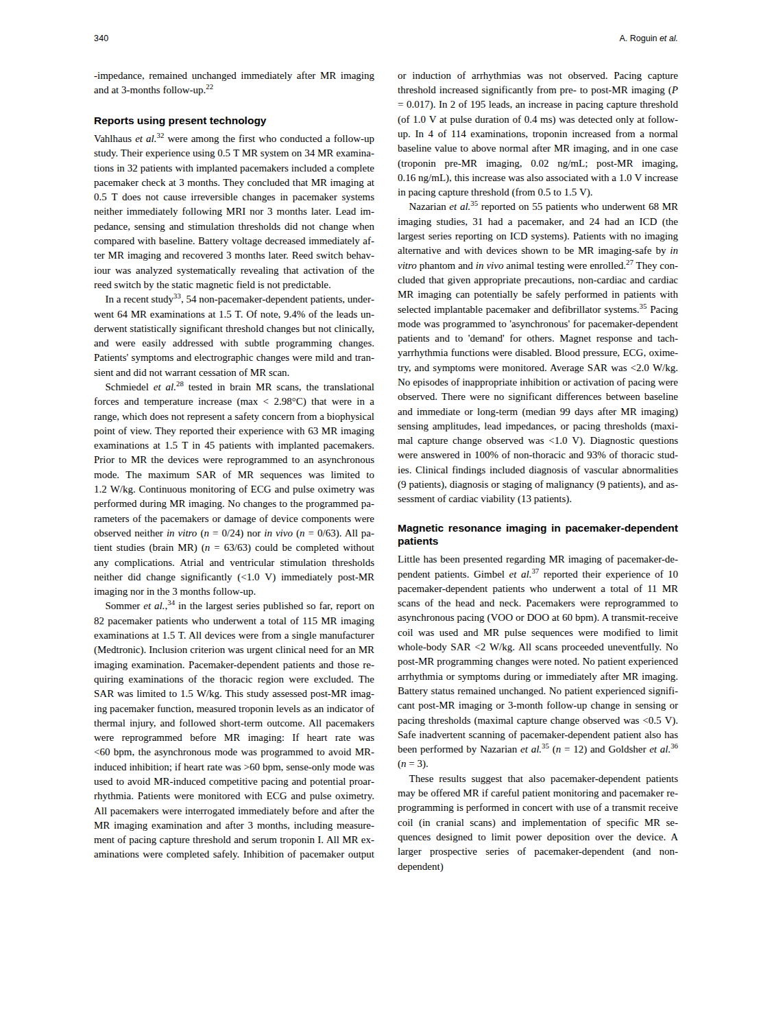340 A. Roguin et al.
-impedance, remained unchanged immediately after MR imaging and at 3-months follow-up.22
Reports using present technology
Vahlhaus et al.32 were among the first who conducted a follow-up study. Their experience using 0.5 T MR system on 34 MR examinations in 32 patients with implanted pacemakers included a complete pacemaker check at 3 months. They concluded that MR imaging at 0.5 T does not cause irreversible changes in pacemaker systems neither immediately following MRI nor 3 months later. Lead impedance, sensing and stimulation thresholds did not change when compared with baseline. Battery voltage decreased immediately after MR imaging and recovered 3 months later. Reed switch behaviour was analyzed systematically revealing that activation of the reed switch by the static magnetic field is not predictable.
In a recent study33, 54 non-pacemaker-dependent patients, underwent 64 MR examinations at 1.5 T. Of note, 9.4% of the leads underwent statistically significant threshold changes but not clinically, and were easily addressed with subtle programming changes. Patients' symptoms and electrographic changes were mild and transient and did not warrant cessation of MR scan.
Schmiedel et al.28 tested in brain MR scans, the translational forces and temperature increase (max < 2.98°C) that were in a range, which does not represent a safety concern from a biophysical point of view. They reported their experience with 63 MR imaging examinations at 1.5 T in 45 patients with implanted pacemakers. Prior to MR the devices were reprogrammed to an asynchronous mode. The maximum SAR of MR sequences was limited to 1.2 W/kg. Continuous monitoring of ECG and pulse oximetry was performed during MR imaging. No changes to the programmed parameters of the pacemakers or damage of device components were observed neither in vitro (n = 0/24) nor in vivo (n = 0/63). All patient studies (brain MR) (n = 63/63) could be completed without any complications. Atrial and ventricular stimulation thresholds neither did change significantly (<1.0 V) immediately post-MR imaging nor in the 3 months follow-up.
Sommer et al.,34 in the largest series published so far, report on 82 pacemaker patients who underwent a total of 115 MR imaging examinations at 1.5 T. All devices were from a single manufacturer (Medtronic). Inclusion criterion was urgent clinical need for an MR imaging examination. Pacemaker-dependent patients and those requiring examinations of the thoracic region were excluded. The SAR was limited to 1.5 W/kg. This study assessed post-MR imaging pacemaker function, measured troponin levels as an indicator of thermal injury, and followed short-term outcome. All pacemakers were reprogrammed before MR imaging: If heart rate was <60 bpm, the asynchronous mode was programmed to avoid MR-induced inhibition; if heart rate was >60 bpm, sense-only mode was used to avoid MR-induced competitive pacing and potential proarrhythmia. Patients were monitored with ECG and pulse oximetry. All pacemakers were interrogated immediately before and after the MR imaging examination and after 3 months, including measurement of pacing capture threshold and serum troponin I. All MR examinations were completed safely. Inhibition of pacemaker output or induction of arrhythmias was not observed. Pacing capture threshold increased significantly from pre- to post-MR imaging (P = 0.017). In 2 of 195 leads, an increase in pacing capture threshold (of 1.0 V at pulse duration of 0.4 ms) was detected only at follow-up. In 4 of 114 examinations, troponin increased from a normal baseline value to above normal after MR imaging, and in one case (troponin pre-MR imaging, 0.02 ng/mL; post-MR imaging, 0.16 ng/mL), this increase was also associated with a 1.0 V increase in pacing capture threshold (from 0.5 to 1.5 V).
Nazarian et al.35 reported on 55 patients who underwent 68 MR imaging studies, 31 had a pacemaker, and 24 had an ICD (the largest series reporting on ICD systems). Patients with no imaging alternative and with devices shown to be MR imaging-safe by in vitro phantom and in vivo animal testing were enrolled.27 They concluded that given appropriate precautions, non-cardiac and cardiac MR imaging can potentially be safely performed in patients with selected implantable pacemaker and defibrillator systems.35 Pacing mode was programmed to 'asynchronous' for pacemaker-dependent patients and to 'demand' for others. Magnet response and tachyarrhythmia functions were disabled. Blood pressure, ECG, oximetry, and symptoms were monitored. Average SAR was <2.0 W/kg. No episodes of inappropriate inhibition or activation of pacing were observed. There were no significant differences between baseline and immediate or long-term (median 99 days after MR imaging) sensing amplitudes, lead impedances, or pacing thresholds (maximal capture change observed was <1.0 V). Diagnostic questions were answered in 100% of non-thoracic and 93% of thoracic studies. Clinical findings included diagnosis of vascular abnormalities (9 patients), diagnosis or staging of malignancy (9 patients), and assessment of cardiac viability (13 patients).
Magnetic resonance imaging in pacemaker-dependent patients
Little has been presented regarding MR imaging of pacemaker-dependent patients. Gimbel et al.37 reported their experience of 10 pacemaker-dependent patients who underwent a total of 11 MR scans of the head and neck. Pacemakers were reprogrammed to asynchronous pacing (VOO or DOO at 60 bpm). A transmit-receive coil was used and MR pulse sequences were modified to limit whole-body SAR <2 W/kg. All scans proceeded uneventfully. No post-MR programming changes were noted. No patient experienced arrhythmia or symptoms during or immediately after MR imaging. Battery status remained unchanged. No patient experienced significant post-MR imaging or 3-month follow-up change in sensing or pacing thresholds (maximal capture change observed was <0.5 V). Safe inadvertent scanning of pacemaker-dependent patient also has been performed by Nazarian et al.35 (n = 12) and Goldsher et al.36 (n = 3).
These results suggest that also pacemaker-dependent patients may be offered MR if careful patient monitoring and pacemaker reprogramming is performed in concert with use of a transmit receive coil (in cranial scans) and implementation of specific MR sequences designed to limit power deposition over the device. A larger prospective series of pacemaker-dependent (and non-dependent)